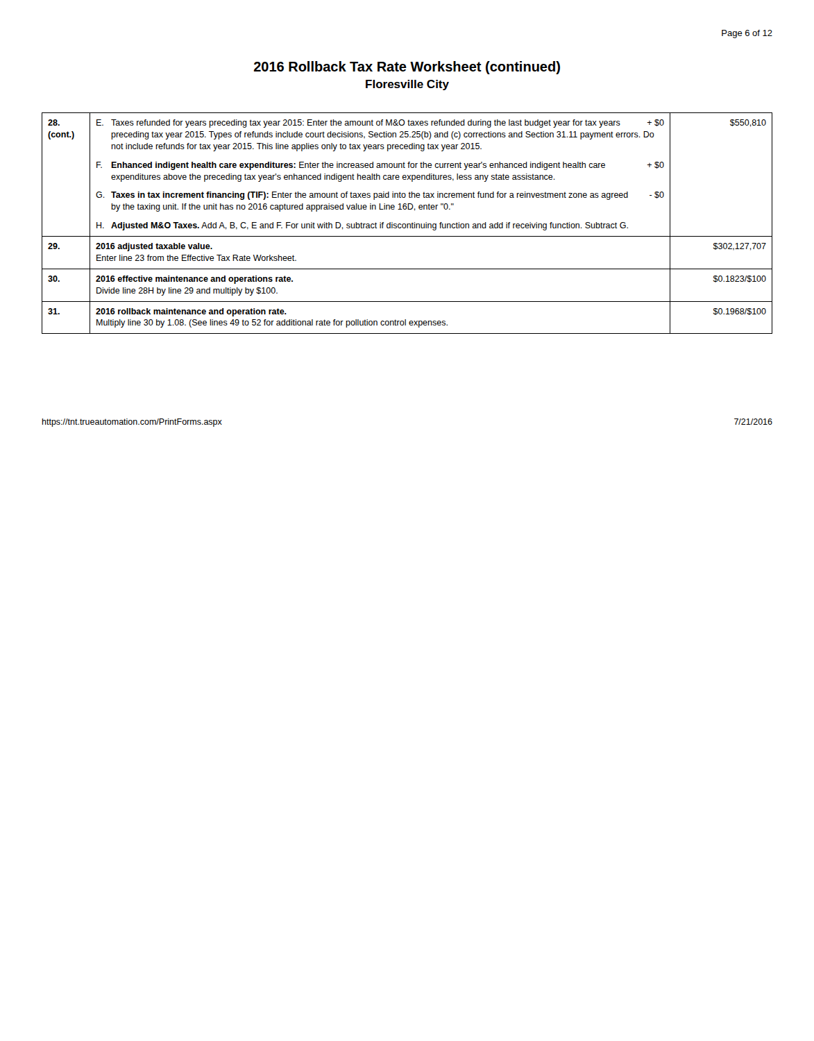Page 6 of 12
2016 Rollback Tax Rate Worksheet (continued)
Floresville City
| 28. (cont.) | E. + $0 Taxes refunded for years preceding tax year 2015: Enter the amount of M&O taxes refunded during the last budget year for tax years preceding tax year 2015. Types of refunds include court decisions, Section 25.25(b) and (c) corrections and Section 31.11 payment errors. Do not include refunds for tax year 2015. This line applies only to tax years preceding tax year 2015. F. + $0 Enhanced indigent health care expenditures: Enter the increased amount for the current year's enhanced indigent health care expenditures above the preceding tax year's enhanced indigent health care expenditures, less any state assistance. G. - $0 Taxes in tax increment financing (TIF): Enter the amount of taxes paid into the tax increment fund for a reinvestment zone as agreed by the taxing unit. If the unit has no 2016 captured appraised value in Line 16D, enter "0." H. Adjusted M&O Taxes. Add A, B, C, E and F. For unit with D, subtract if discontinuing function and add if receiving function. Subtract G. | $550,810 |
| 29. | 2016 adjusted taxable value. Enter line 23 from the Effective Tax Rate Worksheet. | $302,127,707 |
| 30. | 2016 effective maintenance and operations rate. Divide line 28H by line 29 and multiply by $100. | $0.1823/$100 |
| 31. | 2016 rollback maintenance and operation rate. Multiply line 30 by 1.08. (See lines 49 to 52 for additional rate for pollution control expenses. | $0.1968/$100 |
https://tnt.trueautomation.com/PrintForms.aspx 7/21/2016